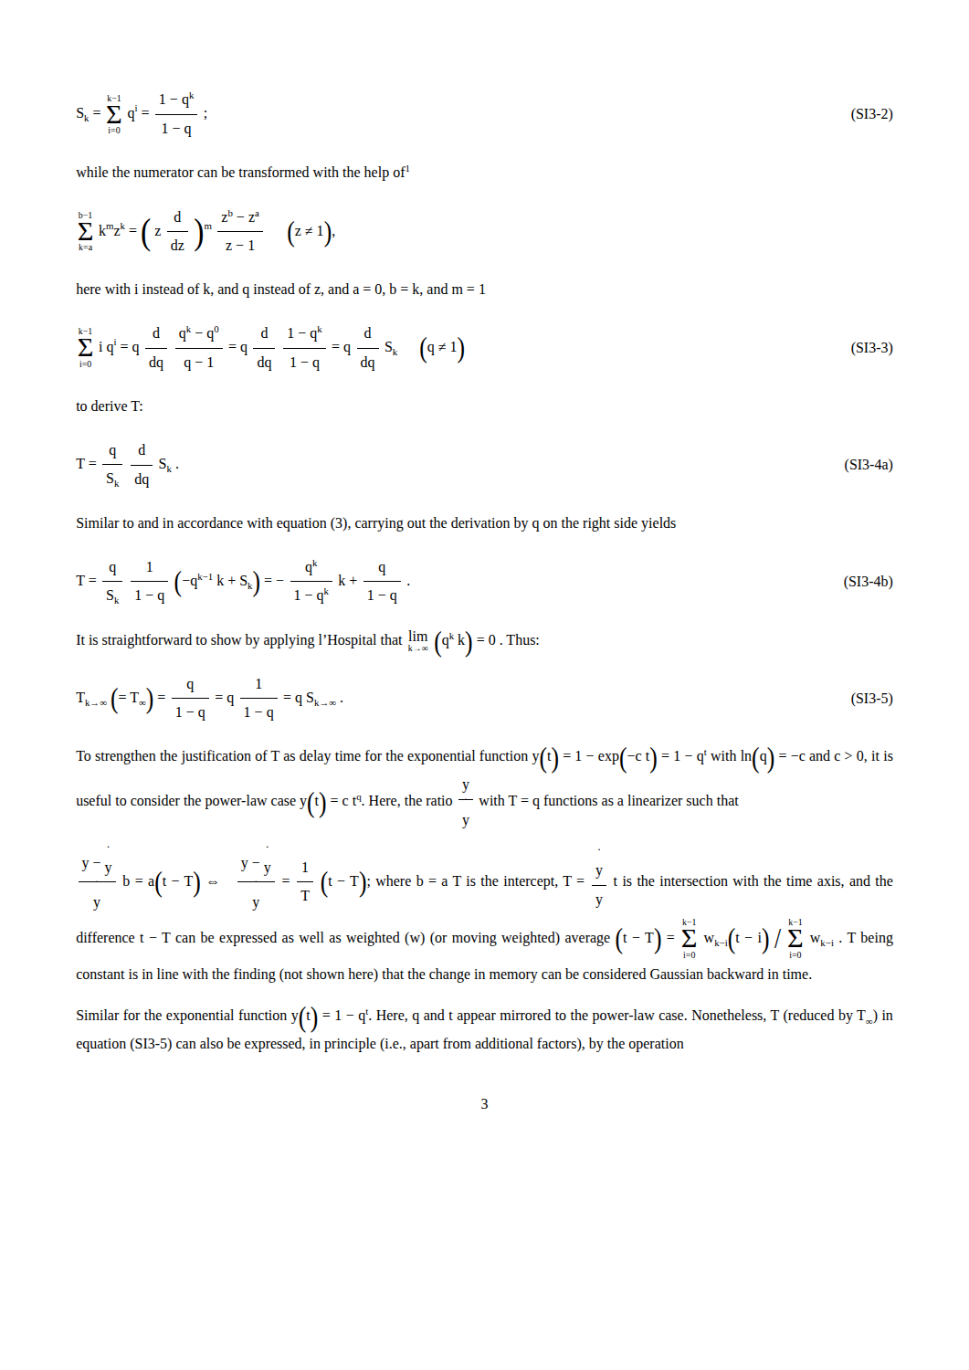Sk = k−1 Σi=0 qi = 1 − qk 1 − q ; (SI3-2)
while the numerator can be transformed with the help of1
b−1 Σk=a kmzk = ( z ddz )m zb − za z − 1 (z ≠ 1),
here with i instead of k, and q instead of z, and a = 0, b = k, and m = 1
k−1 Σi=0 i qi = q ddq qk − q0 q − 1 = q ddq 1 − qk 1 − q = q ddq Sk (q ≠ 1) (SI3-3)
to derive T:
T = qSk ddq Sk . (SI3-4a)
Similar to and in accordance with equation (3), carrying out the derivation by q on the right side yields
T = qSk 11 − q (−qk−1 k + Sk) = − qk 1 − qk k + q 1 − q . (SI3-4b)
It is straightforward to show by applying l’Hospital that lim k→∞ (qk k) = 0 . Thus:
Tk→∞ (= T∞) = q 1 − q = q 11 − q = q Sk→∞ . (SI3-5)
To strengthen the justification of T as delay time for the exponential function y(t) = 1 − exp(−c t) = 1 − qt with ln(q) = −c and c > 0, it is useful to consider the power-law case y(t) = c tq. Here, the ratio ẏy with T = q functions as a linearizer such that
y − ̇ẏy b = a(t − T) ⇔ y − ̇ẏy = 1 T (t − T); where b = a T is the intercept, T = ̇y y t is the intersection with the time axis, and the difference t − T can be expressed as well as weighted (w) (or moving weighted) average (t − T) = k−1 Σi=0 wk−i(t − i) / k−1 Σi=0 wk−i . T being constant is in line with the finding (not shown here) that the change in memory can be considered Gaussian backward in time.
Similar for the exponential function y(t) = 1 − qt. Here, q and t appear mirrored to the power-law case. Nonetheless, T (reduced by T∞) in equation (SI3-5) can also be expressed, in principle (i.e., apart from additional factors), by the operation
3